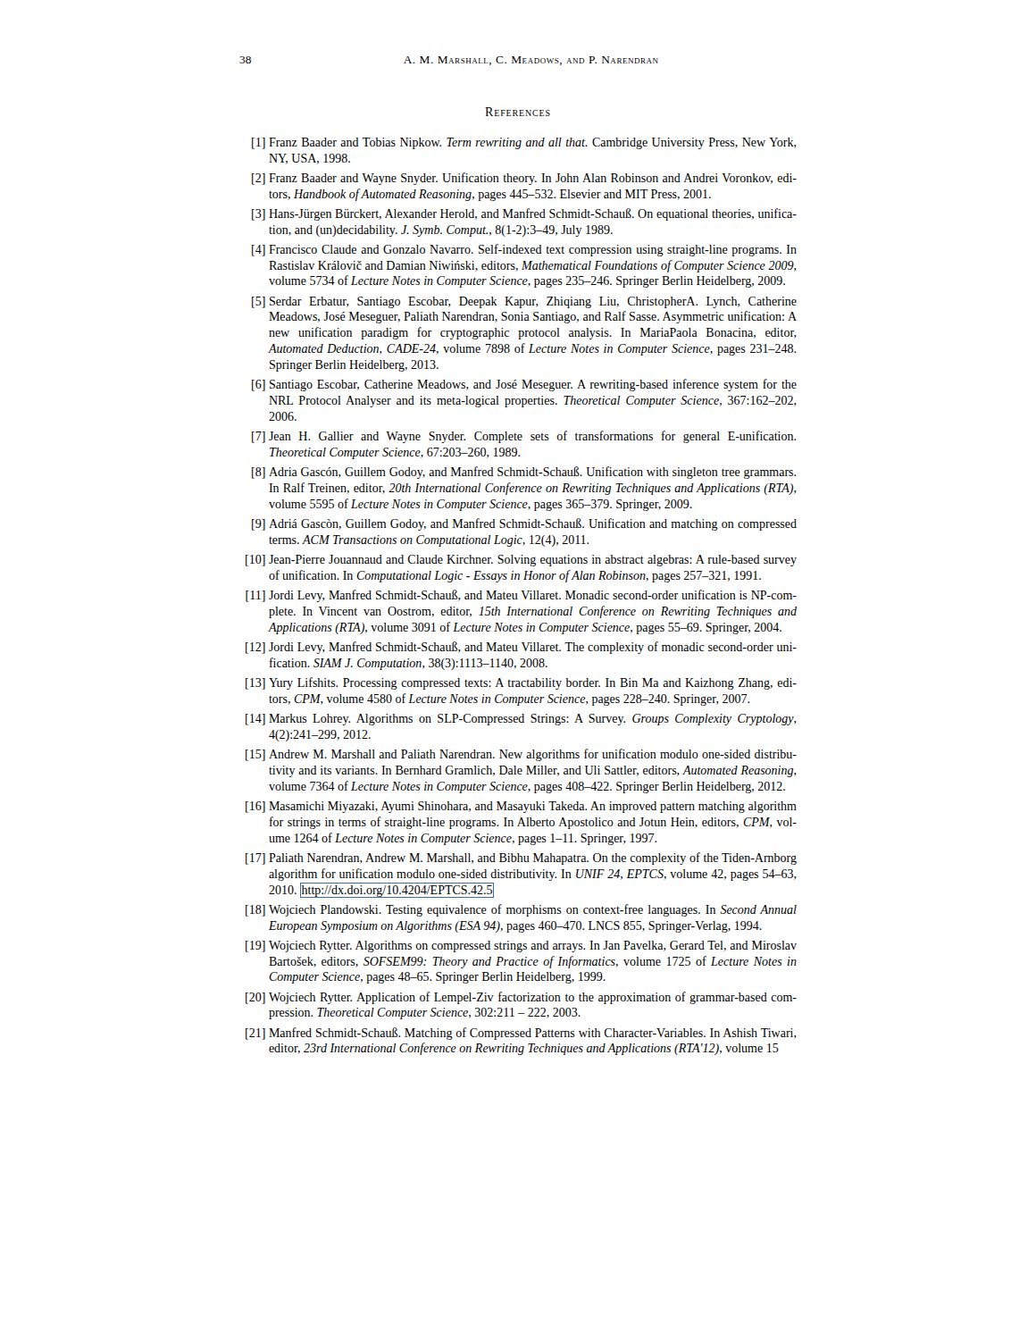38 A. M. Marshall, C. Meadows, and P. Narendran
References
[1] Franz Baader and Tobias Nipkow. Term rewriting and all that. Cambridge University Press, New York, NY, USA, 1998.
[2] Franz Baader and Wayne Snyder. Unification theory. In John Alan Robinson and Andrei Voronkov, editors, Handbook of Automated Reasoning, pages 445–532. Elsevier and MIT Press, 2001.
[3] Hans-Jürgen Bürckert, Alexander Herold, and Manfred Schmidt-Schauß. On equational theories, unification, and (un)decidability. J. Symb. Comput., 8(1-2):3–49, July 1989.
[4] Francisco Claude and Gonzalo Navarro. Self-indexed text compression using straight-line programs. In Rastislav Královič and Damian Niwiński, editors, Mathematical Foundations of Computer Science 2009, volume 5734 of Lecture Notes in Computer Science, pages 235–246. Springer Berlin Heidelberg, 2009.
[5] Serdar Erbatur, Santiago Escobar, Deepak Kapur, Zhiqiang Liu, ChristopherA. Lynch, Catherine Meadows, José Meseguer, Paliath Narendran, Sonia Santiago, and Ralf Sasse. Asymmetric unification: A new unification paradigm for cryptographic protocol analysis. In MariaPaola Bonacina, editor, Automated Deduction, CADE-24, volume 7898 of Lecture Notes in Computer Science, pages 231–248. Springer Berlin Heidelberg, 2013.
[6] Santiago Escobar, Catherine Meadows, and José Meseguer. A rewriting-based inference system for the NRL Protocol Analyser and its meta-logical properties. Theoretical Computer Science, 367:162–202, 2006.
[7] Jean H. Gallier and Wayne Snyder. Complete sets of transformations for general E-unification. Theoretical Computer Science, 67:203–260, 1989.
[8] Adria Gascón, Guillem Godoy, and Manfred Schmidt-Schauß. Unification with singleton tree grammars. In Ralf Treinen, editor, 20th International Conference on Rewriting Techniques and Applications (RTA), volume 5595 of Lecture Notes in Computer Science, pages 365–379. Springer, 2009.
[9] Adriá Gascòn, Guillem Godoy, and Manfred Schmidt-Schauß. Unification and matching on compressed terms. ACM Transactions on Computational Logic, 12(4), 2011.
[10] Jean-Pierre Jouannaud and Claude Kirchner. Solving equations in abstract algebras: A rule-based survey of unification. In Computational Logic - Essays in Honor of Alan Robinson, pages 257–321, 1991.
[11] Jordi Levy, Manfred Schmidt-Schauß, and Mateu Villaret. Monadic second-order unification is NP-complete. In Vincent van Oostrom, editor, 15th International Conference on Rewriting Techniques and Applications (RTA), volume 3091 of Lecture Notes in Computer Science, pages 55–69. Springer, 2004.
[12] Jordi Levy, Manfred Schmidt-Schauß, and Mateu Villaret. The complexity of monadic second-order unification. SIAM J. Computation, 38(3):1113–1140, 2008.
[13] Yury Lifshits. Processing compressed texts: A tractability border. In Bin Ma and Kaizhong Zhang, editors, CPM, volume 4580 of Lecture Notes in Computer Science, pages 228–240. Springer, 2007.
[14] Markus Lohrey. Algorithms on SLP-Compressed Strings: A Survey. Groups Complexity Cryptology, 4(2):241–299, 2012.
[15] Andrew M. Marshall and Paliath Narendran. New algorithms for unification modulo one-sided distributivity and its variants. In Bernhard Gramlich, Dale Miller, and Uli Sattler, editors, Automated Reasoning, volume 7364 of Lecture Notes in Computer Science, pages 408–422. Springer Berlin Heidelberg, 2012.
[16] Masamichi Miyazaki, Ayumi Shinohara, and Masayuki Takeda. An improved pattern matching algorithm for strings in terms of straight-line programs. In Alberto Apostolico and Jotun Hein, editors, CPM, volume 1264 of Lecture Notes in Computer Science, pages 1–11. Springer, 1997.
[17] Paliath Narendran, Andrew M. Marshall, and Bibhu Mahapatra. On the complexity of the Tiden-Arnborg algorithm for unification modulo one-sided distributivity. In UNIF 24, EPTCS, volume 42, pages 54–63, 2010. http://dx.doi.org/10.4204/EPTCS.42.5
[18] Wojciech Plandowski. Testing equivalence of morphisms on context-free languages. In Second Annual European Symposium on Algorithms (ESA 94), pages 460–470. LNCS 855, Springer-Verlag, 1994.
[19] Wojciech Rytter. Algorithms on compressed strings and arrays. In Jan Pavelka, Gerard Tel, and Miroslav Bartošek, editors, SOFSEM99: Theory and Practice of Informatics, volume 1725 of Lecture Notes in Computer Science, pages 48–65. Springer Berlin Heidelberg, 1999.
[20] Wojciech Rytter. Application of Lempel-Ziv factorization to the approximation of grammar-based compression. Theoretical Computer Science, 302:211 – 222, 2003.
[21] Manfred Schmidt-Schauß. Matching of Compressed Patterns with Character-Variables. In Ashish Tiwari, editor, 23rd International Conference on Rewriting Techniques and Applications (RTA'12), volume 15